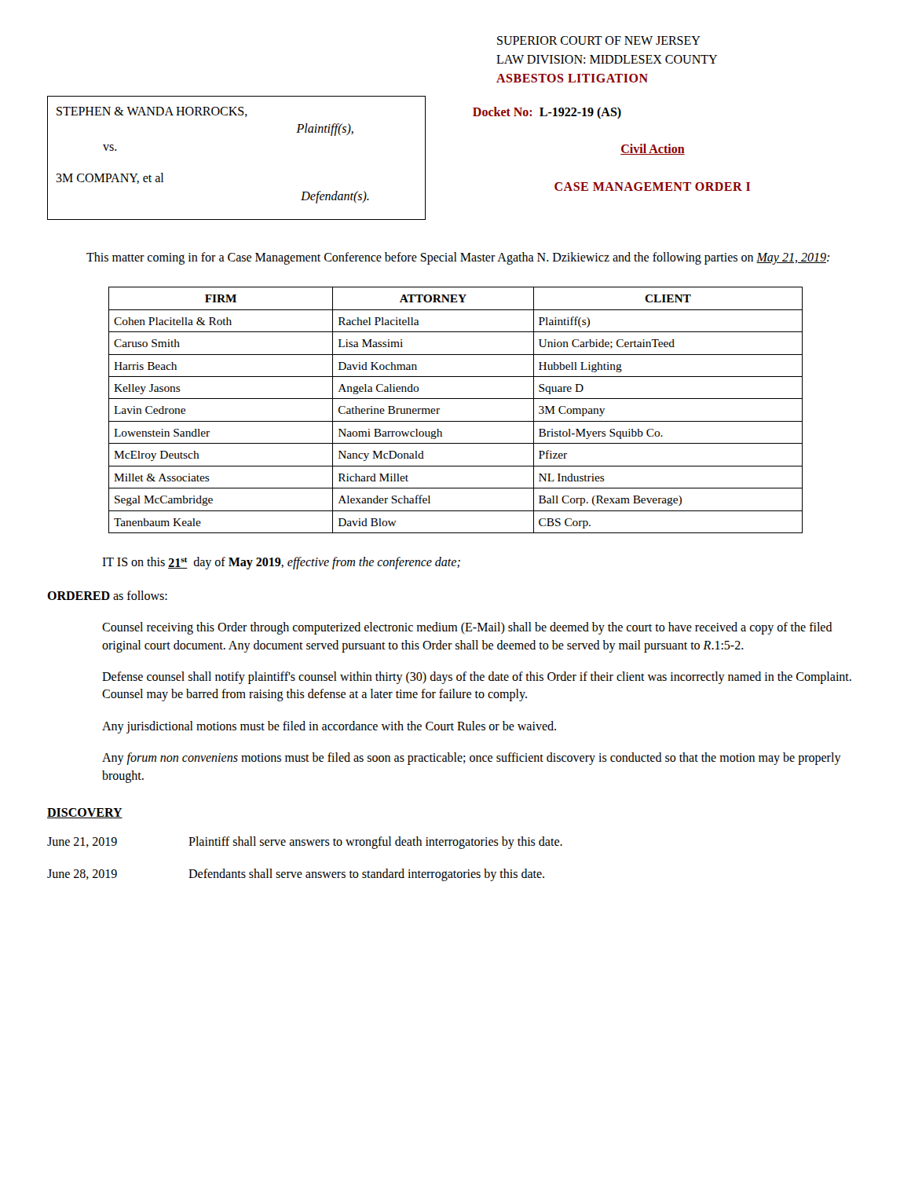SUPERIOR COURT OF NEW JERSEY
LAW DIVISION: MIDDLESEX COUNTY
ASBESTOS LITIGATION
STEPHEN & WANDA HORROCKS,
Plaintiff(s),
vs.
3M COMPANY, et al
Defendant(s).
Docket No: L-1922-19 (AS)
Civil Action
CASE MANAGEMENT ORDER I
This matter coming in for a Case Management Conference before Special Master Agatha N. Dzikiewicz and the following parties on May 21, 2019:
| FIRM | ATTORNEY | CLIENT |
| --- | --- | --- |
| Cohen Placitella & Roth | Rachel Placitella | Plaintiff(s) |
| Caruso Smith | Lisa Massimi | Union Carbide; CertainTeed |
| Harris Beach | David Kochman | Hubbell Lighting |
| Kelley Jasons | Angela Caliendo | Square D |
| Lavin Cedrone | Catherine Brunermer | 3M Company |
| Lowenstein Sandler | Naomi Barrowclough | Bristol-Myers Squibb Co. |
| McElroy Deutsch | Nancy McDonald | Pfizer |
| Millet & Associates | Richard Millet | NL Industries |
| Segal McCambridge | Alexander Schaffel | Ball Corp. (Rexam Beverage) |
| Tanenbaum Keale | David Blow | CBS Corp. |
IT IS on this 21st day of May 2019, effective from the conference date;
ORDERED as follows:
Counsel receiving this Order through computerized electronic medium (E-Mail) shall be deemed by the court to have received a copy of the filed original court document. Any document served pursuant to this Order shall be deemed to be served by mail pursuant to R.1:5-2.
Defense counsel shall notify plaintiff's counsel within thirty (30) days of the date of this Order if their client was incorrectly named in the Complaint. Counsel may be barred from raising this defense at a later time for failure to comply.
Any jurisdictional motions must be filed in accordance with the Court Rules or be waived.
Any forum non conveniens motions must be filed as soon as practicable; once sufficient discovery is conducted so that the motion may be properly brought.
DISCOVERY
June 21, 2019
Plaintiff shall serve answers to wrongful death interrogatories by this date.
June 28, 2019
Defendants shall serve answers to standard interrogatories by this date.